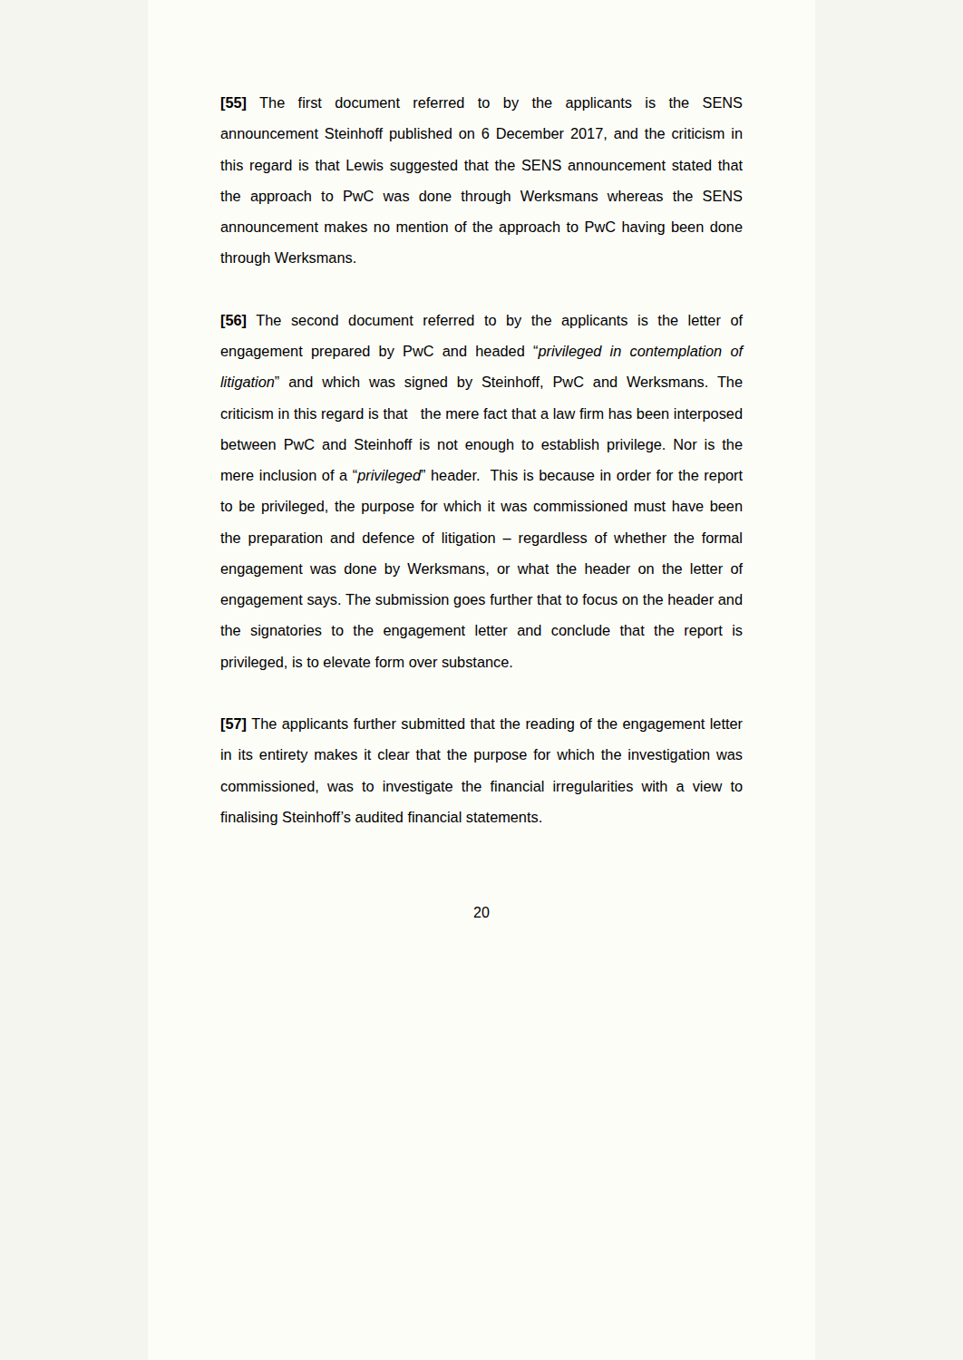[55] The first document referred to by the applicants is the SENS announcement Steinhoff published on 6 December 2017, and the criticism in this regard is that Lewis suggested that the SENS announcement stated that the approach to PwC was done through Werksmans whereas the SENS announcement makes no mention of the approach to PwC having been done through Werksmans.
[56] The second document referred to by the applicants is the letter of engagement prepared by PwC and headed “privileged in contemplation of litigation” and which was signed by Steinhoff, PwC and Werksmans. The criticism in this regard is that the mere fact that a law firm has been interposed between PwC and Steinhoff is not enough to establish privilege. Nor is the mere inclusion of a “privileged” header. This is because in order for the report to be privileged, the purpose for which it was commissioned must have been the preparation and defence of litigation – regardless of whether the formal engagement was done by Werksmans, or what the header on the letter of engagement says. The submission goes further that to focus on the header and the signatories to the engagement letter and conclude that the report is privileged, is to elevate form over substance.
[57] The applicants further submitted that the reading of the engagement letter in its entirety makes it clear that the purpose for which the investigation was commissioned, was to investigate the financial irregularities with a view to finalising Steinhoff’s audited financial statements.
20